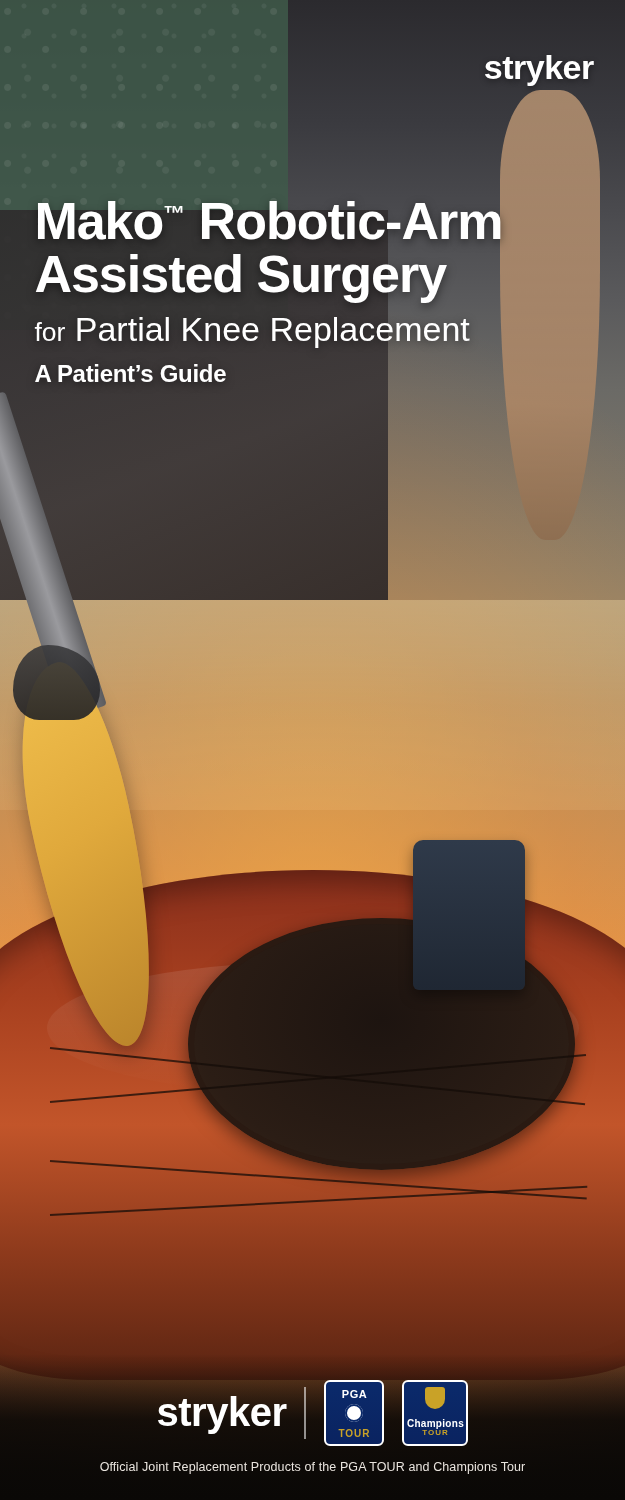stryker
Mako™ Robotic-Arm
Assisted Surgery
for Partial Knee Replacement
A Patient’s Guide
stryker
PGA TOUR
Champions TOUR
Official Joint Replacement Products of the PGA TOUR and Champions Tour